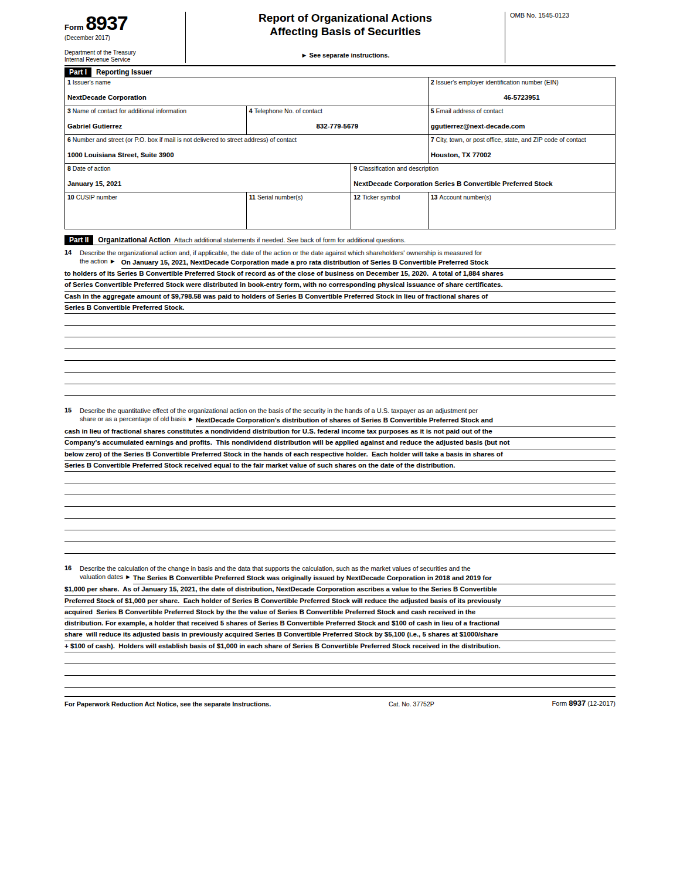Form 8937
(December 2017)
Department of the Treasury
Internal Revenue Service
Report of Organizational Actions
Affecting Basis of Securities
► See separate instructions.
OMB No. 1545-0123
Part I Reporting Issuer
| 1 Issuer's name NextDecade Corporation | 2 Issuer's employer identification number (EIN) 46-5723951 |
| 3 Name of contact for additional information Gabriel Gutierrez | 4 Telephone No. of contact 832-779-5679 | 5 Email address of contact ggutierrez@next-decade.com |
| 6 Number and street (or P.O. box if mail is not delivered to street address) of contact 1000 Louisiana Street, Suite 3900 | 7 City, town, or post office, state, and ZIP code of contact Houston, TX 77002 |
| 8 Date of action January 15, 2021 | 9 Classification and description NextDecade Corporation Series B Convertible Preferred Stock |
| 10 CUSIP number | 11 Serial number(s) | 12 Ticker symbol | 13 Account number(s) |
Part II Organizational Action Attach additional statements if needed. See back of form for additional questions.
14
Describe the organizational action and, if applicable, the date of the action or the date against which shareholders' ownership is measured for
the action ► On January 15, 2021, NextDecade Corporation made a pro rata distribution of Series B Convertible Preferred Stock
to holders of its Series B Convertible Preferred Stock of record as of the close of business on December 15, 2020. A total of 1,884 shares
of Series Convertible Preferred Stock were distributed in book-entry form, with no corresponding physical issuance of share certificates.
Cash in the aggregate amount of $9,798.58 was paid to holders of Series B Convertible Preferred Stock in lieu of fractional shares of
Series B Convertible Preferred Stock.
15
Describe the quantitative effect of the organizational action on the basis of the security in the hands of a U.S. taxpayer as an adjustment per
share or as a percentage of old basis ► NextDecade Corporation's distribution of shares of Series B Convertible Preferred Stock and
cash in lieu of fractional shares constitutes a nondividend distribution for U.S. federal income tax purposes as it is not paid out of the
Company's accumulated earnings and profits. This nondividend distribution will be applied against and reduce the adjusted basis (but not
below zero) of the Series B Convertible Preferred Stock in the hands of each respective holder. Each holder will take a basis in shares of
Series B Convertible Preferred Stock received equal to the fair market value of such shares on the date of the distribution.
16
Describe the calculation of the change in basis and the data that supports the calculation, such as the market values of securities and the
valuation dates ► The Series B Convertible Preferred Stock was originally issued by NextDecade Corporation in 2018 and 2019 for
$1,000 per share. As of January 15, 2021, the date of distribution, NextDecade Corporation ascribes a value to the Series B Convertible
Preferred Stock of $1,000 per share. Each holder of Series B Convertible Preferred Stock will reduce the adjusted basis of its previously
acquired Series B Convertible Preferred Stock by the the value of Series B Convertible Preferred Stock and cash received in the
distribution. For example, a holder that received 5 shares of Series B Convertible Preferred Stock and $100 of cash in lieu of a fractional
share will reduce its adjusted basis in previously acquired Series B Convertible Preferred Stock by $5,100 (i.e., 5 shares at $1000/share
+ $100 of cash). Holders will establish basis of $1,000 in each share of Series B Convertible Preferred Stock received in the distribution.
For Paperwork Reduction Act Notice, see the separate Instructions.
Cat. No. 37752P
Form 8937 (12-2017)